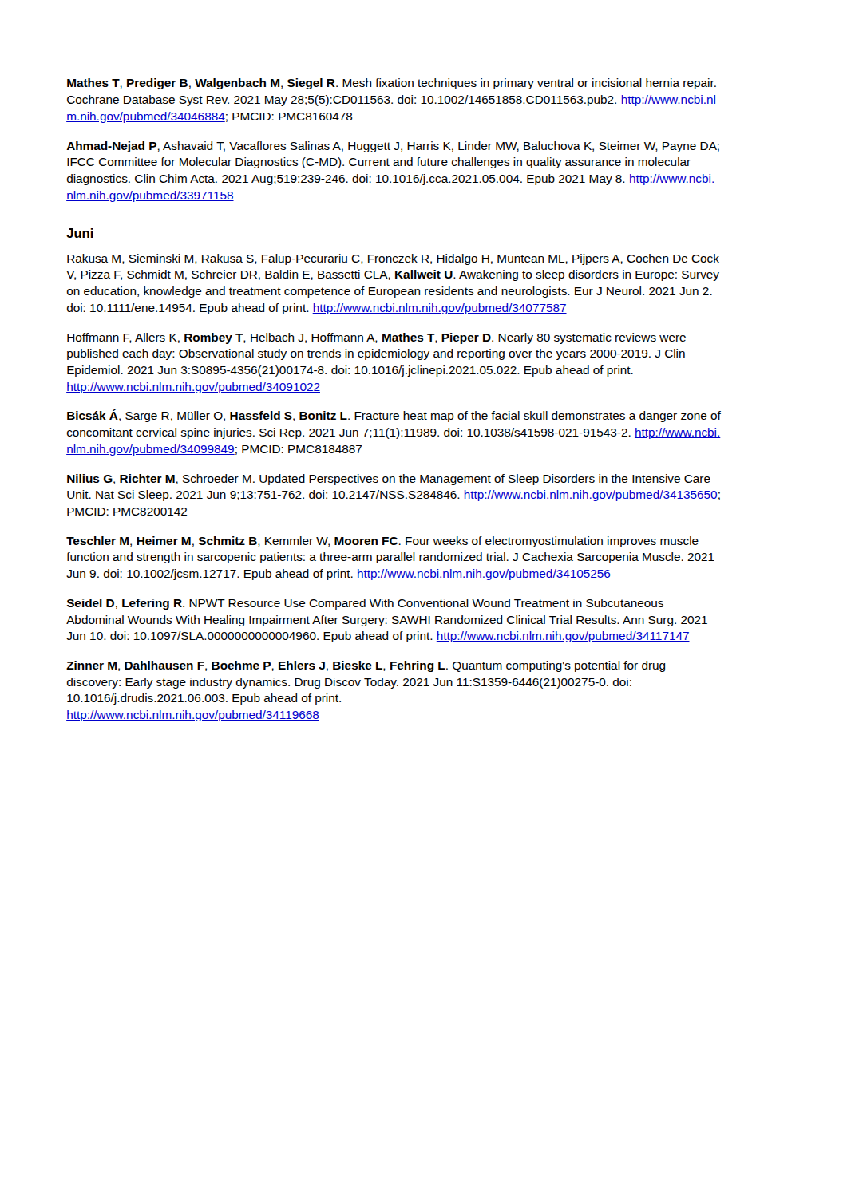Mathes T, Prediger B, Walgenbach M, Siegel R. Mesh fixation techniques in primary ventral or incisional hernia repair. Cochrane Database Syst Rev. 2021 May 28;5(5):CD011563. doi: 10.1002/14651858.CD011563.pub2. http://www.ncbi.nlm.nih.gov/pubmed/34046884; PMCID: PMC8160478
Ahmad-Nejad P, Ashavaid T, Vacaflores Salinas A, Huggett J, Harris K, Linder MW, Baluchova K, Steimer W, Payne DA; IFCC Committee for Molecular Diagnostics (C-MD). Current and future challenges in quality assurance in molecular diagnostics. Clin Chim Acta. 2021 Aug;519:239-246. doi: 10.1016/j.cca.2021.05.004. Epub 2021 May 8. http://www.ncbi.nlm.nih.gov/pubmed/33971158
Juni
Rakusa M, Sieminski M, Rakusa S, Falup-Pecurariu C, Fronczek R, Hidalgo H, Muntean ML, Pijpers A, Cochen De Cock V, Pizza F, Schmidt M, Schreier DR, Baldin E, Bassetti CLA, Kallweit U. Awakening to sleep disorders in Europe: Survey on education, knowledge and treatment competence of European residents and neurologists. Eur J Neurol. 2021 Jun 2. doi: 10.1111/ene.14954. Epub ahead of print. http://www.ncbi.nlm.nih.gov/pubmed/34077587
Hoffmann F, Allers K, Rombey T, Helbach J, Hoffmann A, Mathes T, Pieper D. Nearly 80 systematic reviews were published each day: Observational study on trends in epidemiology and reporting over the years 2000-2019. J Clin Epidemiol. 2021 Jun 3:S0895-4356(21)00174-8. doi: 10.1016/j.jclinepi.2021.05.022. Epub ahead of print.
http://www.ncbi.nlm.nih.gov/pubmed/34091022
Bicsák Á, Sarge R, Müller O, Hassfeld S, Bonitz L. Fracture heat map of the facial skull demonstrates a danger zone of concomitant cervical spine injuries. Sci Rep. 2021 Jun 7;11(1):11989. doi: 10.1038/s41598-021-91543-2. http://www.ncbi.nlm.nih.gov/pubmed/34099849; PMCID: PMC8184887
Nilius G, Richter M, Schroeder M. Updated Perspectives on the Management of Sleep Disorders in the Intensive Care Unit. Nat Sci Sleep. 2021 Jun 9;13:751-762. doi: 10.2147/NSS.S284846. http://www.ncbi.nlm.nih.gov/pubmed/34135650; PMCID: PMC8200142
Teschler M, Heimer M, Schmitz B, Kemmler W, Mooren FC. Four weeks of electromyostimulation improves muscle function and strength in sarcopenic patients: a three-arm parallel randomized trial. J Cachexia Sarcopenia Muscle. 2021 Jun 9. doi: 10.1002/jcsm.12717. Epub ahead of print. http://www.ncbi.nlm.nih.gov/pubmed/34105256
Seidel D, Lefering R. NPWT Resource Use Compared With Conventional Wound Treatment in Subcutaneous Abdominal Wounds With Healing Impairment After Surgery: SAWHI Randomized Clinical Trial Results. Ann Surg. 2021 Jun 10. doi: 10.1097/SLA.0000000000004960. Epub ahead of print. http://www.ncbi.nlm.nih.gov/pubmed/34117147
Zinner M, Dahlhausen F, Boehme P, Ehlers J, Bieske L, Fehring L. Quantum computing's potential for drug discovery: Early stage industry dynamics. Drug Discov Today. 2021 Jun 11:S1359-6446(21)00275-0. doi: 10.1016/j.drudis.2021.06.003. Epub ahead of print.
http://www.ncbi.nlm.nih.gov/pubmed/34119668